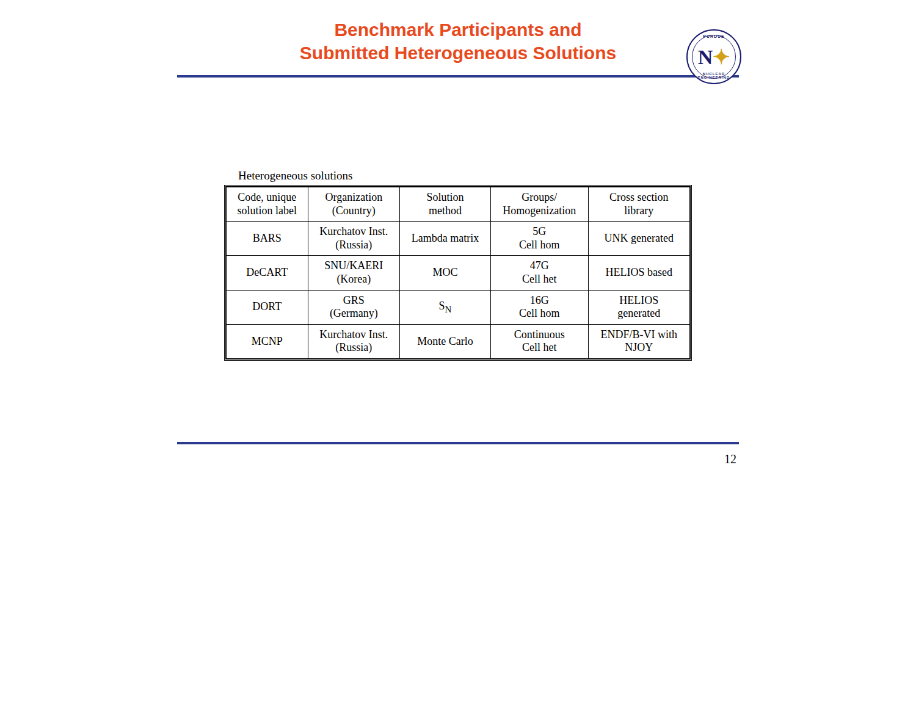PURDUE
N✦
NUCLEAR ENGINEERING
Benchmark Participants and
Submitted Heterogeneous Solutions
Heterogeneous solutions
| Code, unique solution label | Organization (Country) | Solution method | Groups/ Homogenization | Cross section library |
| --- | --- | --- | --- | --- |
| BARS | Kurchatov Inst. (Russia) | Lambda matrix | 5G Cell hom | UNK generated |
| DeCART | SNU/KAERI (Korea) | MOC | 47G Cell het | HELIOS based |
| DORT | GRS (Germany) | S N | 16G Cell hom | HELIOS generated |
| MCNP | Kurchatov Inst. (Russia) | Monte Carlo | Continuous Cell het | ENDF/B-VI with NJOY |
12